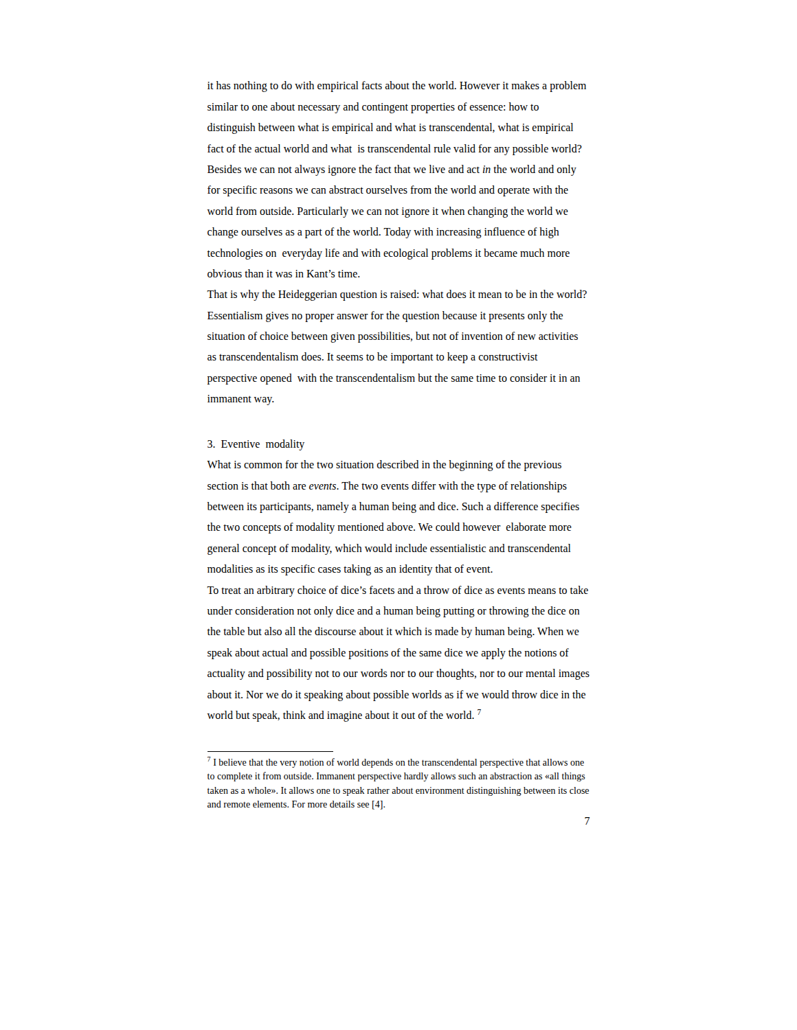it has nothing to do with empirical facts about the world. However it makes a problem similar to one about necessary and contingent properties of essence: how to distinguish between what is empirical and what is transcendental, what is empirical fact of the actual world and what is transcendental rule valid for any possible world? Besides we can not always ignore the fact that we live and act in the world and only for specific reasons we can abstract ourselves from the world and operate with the world from outside. Particularly we can not ignore it when changing the world we change ourselves as a part of the world. Today with increasing influence of high technologies on everyday life and with ecological problems it became much more obvious than it was in Kant’s time.
That is why the Heideggerian question is raised: what does it mean to be in the world? Essentialism gives no proper answer for the question because it presents only the situation of choice between given possibilities, but not of invention of new activities as transcendentalism does. It seems to be important to keep a constructivist perspective opened with the transcendentalism but the same time to consider it in an immanent way.
3. Eventive modality
What is common for the two situation described in the beginning of the previous section is that both are events. The two events differ with the type of relationships between its participants, namely a human being and dice. Such a difference specifies the two concepts of modality mentioned above. We could however elaborate more general concept of modality, which would include essentialistic and transcendental modalities as its specific cases taking as an identity that of event.
To treat an arbitrary choice of dice’s facets and a throw of dice as events means to take under consideration not only dice and a human being putting or throwing the dice on the table but also all the discourse about it which is made by human being. When we speak about actual and possible positions of the same dice we apply the notions of actuality and possibility not to our words nor to our thoughts, nor to our mental images about it. Nor we do it speaking about possible worlds as if we would throw dice in the world but speak, think and imagine about it out of the world. 7
7 I believe that the very notion of world depends on the transcendental perspective that allows one to complete it from outside. Immanent perspective hardly allows such an abstraction as «all things taken as a whole». It allows one to speak rather about environment distinguishing between its close and remote elements. For more details see [4].
7